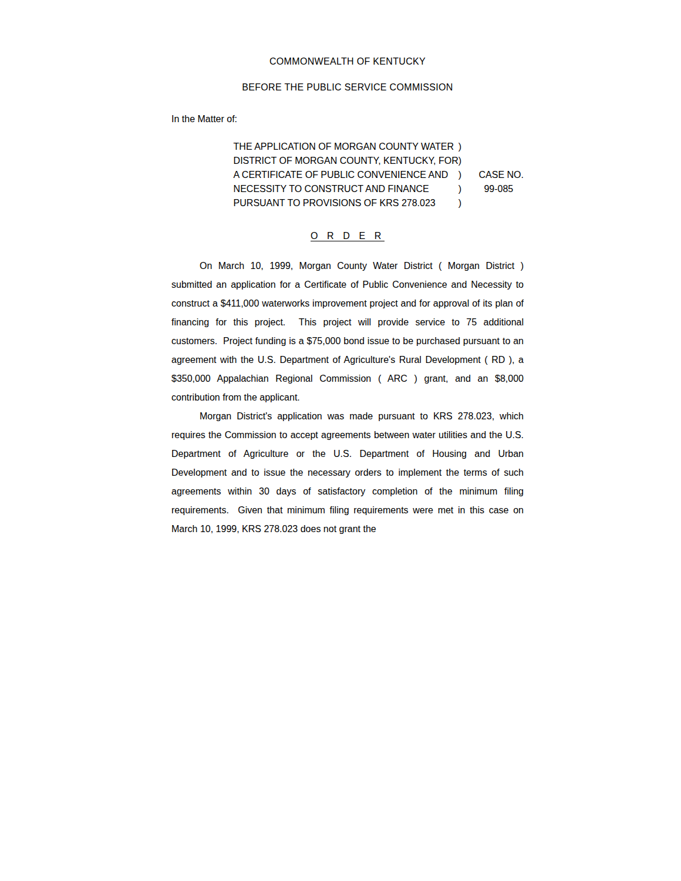COMMONWEALTH OF KENTUCKY
BEFORE THE PUBLIC SERVICE COMMISSION
In the Matter of:
| THE APPLICATION OF MORGAN COUNTY WATER | ) | |
| DISTRICT OF MORGAN COUNTY, KENTUCKY, FOR | ) | |
| A CERTIFICATE OF PUBLIC CONVENIENCE AND | ) | CASE NO. |
| NECESSITY TO CONSTRUCT AND FINANCE | ) | 99-085 |
| PURSUANT TO PROVISIONS OF KRS 278.023 | ) | |
O R D E R
On March 10, 1999, Morgan County Water District ( Morgan District ) submitted an application for a Certificate of Public Convenience and Necessity to construct a $411,000 waterworks improvement project and for approval of its plan of financing for this project. This project will provide service to 75 additional customers. Project funding is a $75,000 bond issue to be purchased pursuant to an agreement with the U.S. Department of Agriculture's Rural Development ( RD ), a $350,000 Appalachian Regional Commission ( ARC ) grant, and an $8,000 contribution from the applicant.
Morgan District's application was made pursuant to KRS 278.023, which requires the Commission to accept agreements between water utilities and the U.S. Department of Agriculture or the U.S. Department of Housing and Urban Development and to issue the necessary orders to implement the terms of such agreements within 30 days of satisfactory completion of the minimum filing requirements. Given that minimum filing requirements were met in this case on March 10, 1999, KRS 278.023 does not grant the